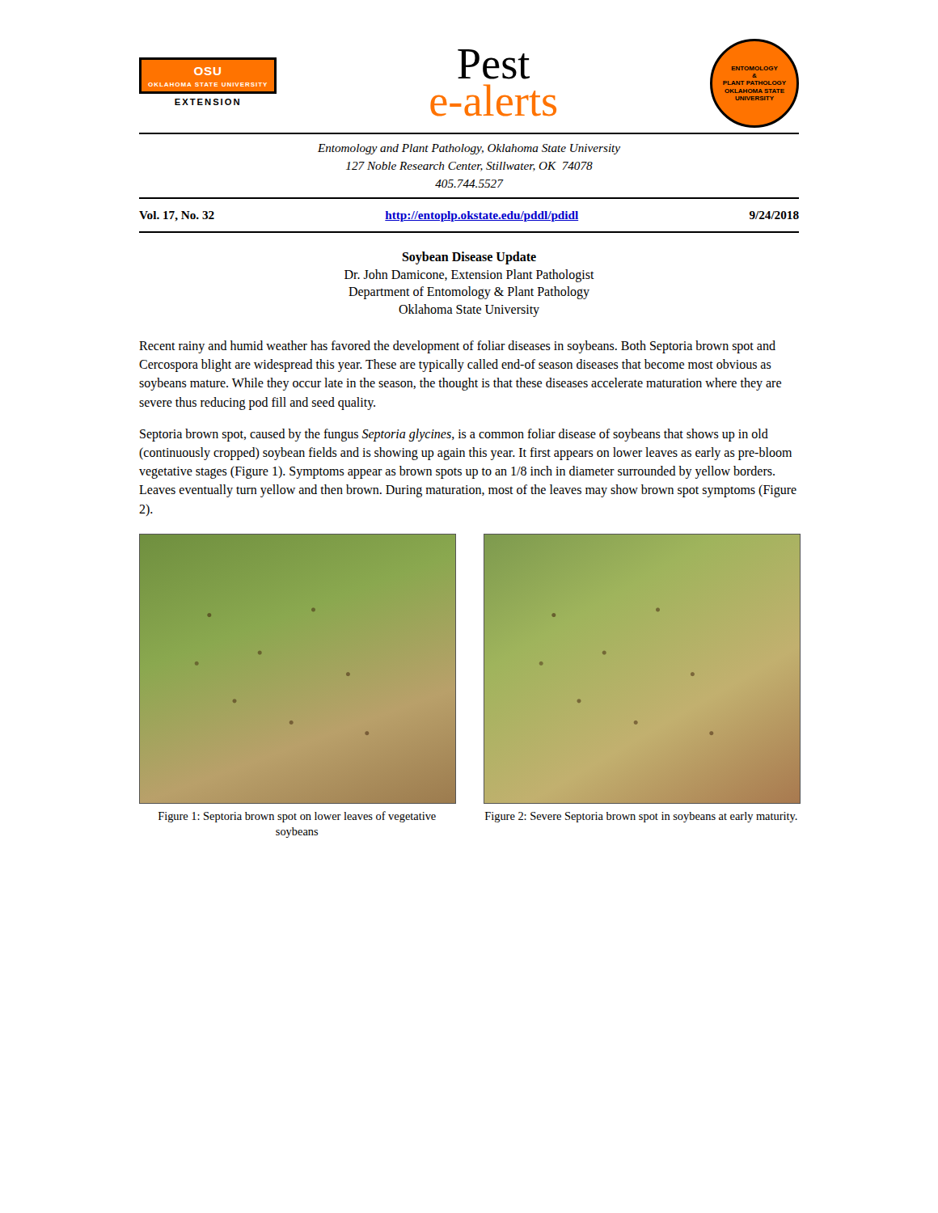OSUOKLAHOMA STATE UNIVERSITY
EXTENSION
Pest e-alerts
ENTOMOLOGY
&
PLANT PATHOLOGY
OKLAHOMA STATE UNIVERSITY
Entomology and Plant Pathology, Oklahoma State University
127 Noble Research Center, Stillwater, OK 74078
405.744.5527
Vol. 17, No. 32 http://entoplp.okstate.edu/pddl/pdidl 9/24/2018
Soybean Disease Update
Dr. John Damicone, Extension Plant Pathologist
Department of Entomology & Plant Pathology
Oklahoma State University
Recent rainy and humid weather has favored the development of foliar diseases in soybeans. Both Septoria brown spot and Cercospora blight are widespread this year. These are typically called end-of season diseases that become most obvious as soybeans mature. While they occur late in the season, the thought is that these diseases accelerate maturation where they are severe thus reducing pod fill and seed quality.
Septoria brown spot, caused by the fungus Septoria glycines, is a common foliar disease of soybeans that shows up in old (continuously cropped) soybean fields and is showing up again this year. It first appears on lower leaves as early as pre-bloom vegetative stages (Figure 1). Symptoms appear as brown spots up to an 1/8 inch in diameter surrounded by yellow borders. Leaves eventually turn yellow and then brown. During maturation, most of the leaves may show brown spot symptoms (Figure 2).
Figure 1: Septoria brown spot on lower leaves of vegetative soybeans
Figure 2: Severe Septoria brown spot in soybeans at early maturity.